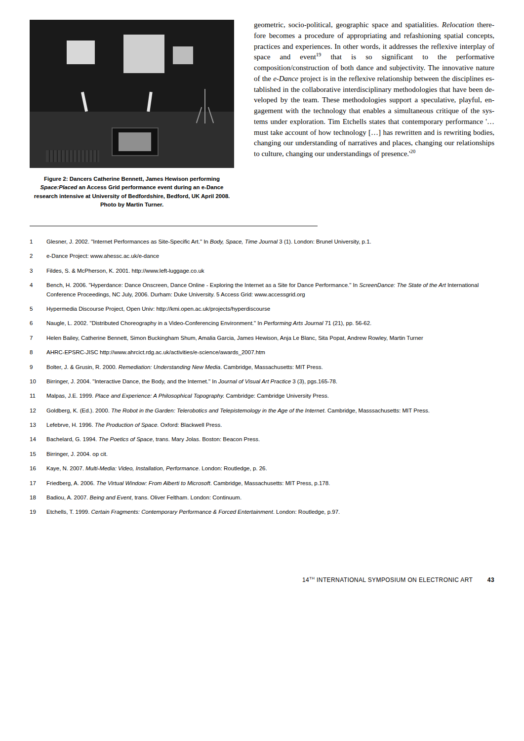Figure 2: Dancers Catherine Bennett, James Hewison performing Space:Placed an Access Grid performance event during an e-Dance research intensive at University of Bedfordshire, Bedford, UK April 2008.
Photo by Martin Turner.
geometric, socio-political, geographic space and spatialities. Relocation therefore becomes a procedure of appropriating and refashioning spatial concepts, practices and experiences. In other words, it addresses the reflexive interplay of space and event19 that is so significant to the performative composition/construction of both dance and subjectivity. The innovative nature of the e-Dance project is in the reflexive relationship between the disciplines established in the collaborative interdisciplinary methodologies that have been developed by the team. These methodologies support a speculative, playful, engagement with the technology that enables a simultaneous critique of the systems under exploration. Tim Etchells states that contemporary performance '… must take account of how technology […] has rewritten and is rewriting bodies, changing our understanding of narratives and places, changing our relationships to culture, changing our understandings of presence.'20
Glesner, J. 2002. "Internet Performances as Site-Specific Art." In Body, Space, Time Journal 3 (1). London: Brunel University, p.1.
e-Dance Project: www.ahessc.ac.uk/e-dance
Fildes, S. & McPherson, K. 2001. http://www.left-luggage.co.uk
Bench, H. 2006. "Hyperdance: Dance Onscreen, Dance Online - Exploring the Internet as a Site for Dance Performance." In ScreenDance: The State of the Art International Conference Proceedings, NC July, 2006. Durham: Duke University. 5 Access Grid: www.accessgrid.org
Hypermedia Discourse Project, Open Univ: http://kmi.open.ac.uk/projects/hyperdiscourse
Naugle, L. 2002. "Distributed Choreography in a Video-Conferencing Environment." In Performing Arts Journal 71 (21), pp. 56-62.
Helen Bailey, Catherine Bennett, Simon Buckingham Shum, Amalia Garcia, James Hewison, Anja Le Blanc, Sita Popat, Andrew Rowley, Martin Turner
AHRC-EPSRC-JISC http://www.ahrcict.rdg.ac.uk/activities/e-science/awards_2007.htm
Bolter, J. & Grusin, R. 2000. Remediation: Understanding New Media. Cambridge, Massachusetts: MIT Press.
Birringer, J. 2004. "Interactive Dance, the Body, and the Internet." In Journal of Visual Art Practice 3 (3), pgs.165-78.
Malpas, J.E. 1999. Place and Experience: A Philosophical Topography. Cambridge: Cambridge University Press.
Goldberg, K. (Ed.). 2000. The Robot in the Garden: Telerobotics and Telepistemology in the Age of the Internet. Cambridge, Masssachusetts: MIT Press.
Lefebrve, H. 1996. The Production of Space. Oxford: Blackwell Press.
Bachelard, G. 1994. The Poetics of Space, trans. Mary Jolas. Boston: Beacon Press.
Birringer, J. 2004. op cit.
Kaye, N. 2007. Multi-Media: Video, Installation, Performance. London: Routledge, p. 26.
Friedberg, A. 2006. The Virtual Window: From Alberti to Microsoft. Cambridge, Massachusetts: MIT Press, p.178.
Badiou, A. 2007. Being and Event, trans. Oliver Feltham. London: Continuum.
Etchells, T. 1999. Certain Fragments: Contemporary Performance & Forced Entertainment. London: Routledge, p.97.
14TH INTERNATIONAL SYMPOSIUM ON ELECTRONIC ART 43